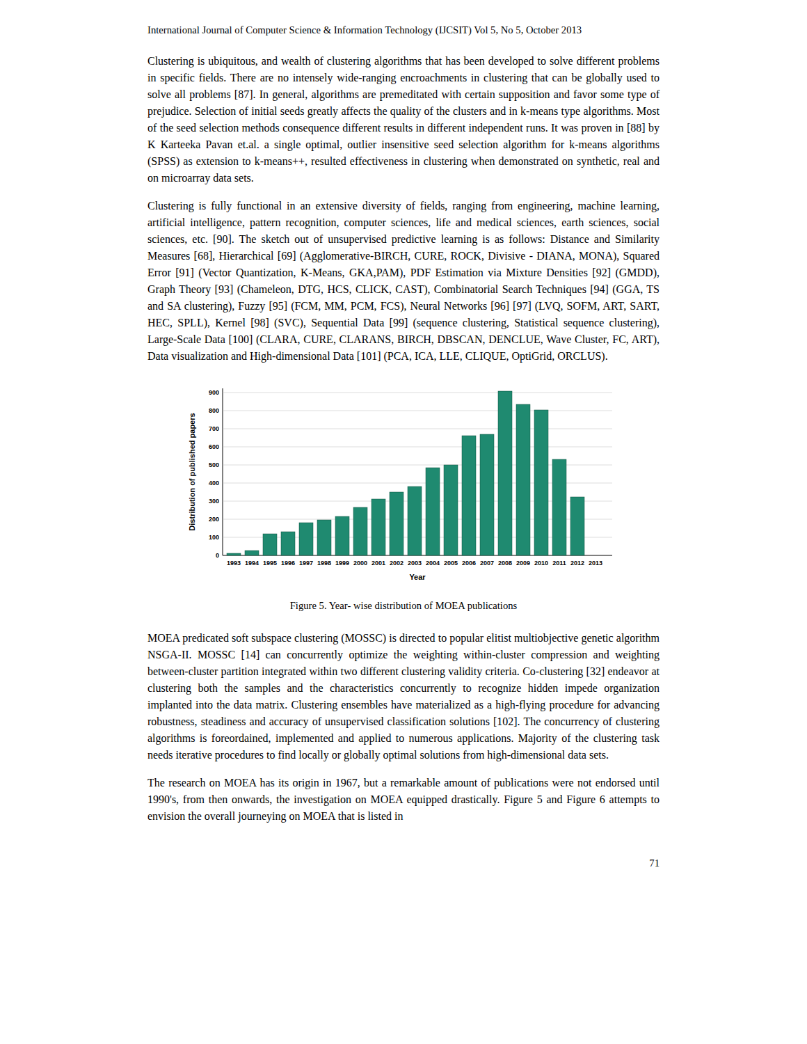International Journal of Computer Science & Information Technology (IJCSIT) Vol 5, No 5, October 2013
Clustering is ubiquitous, and wealth of clustering algorithms that has been developed to solve different problems in specific fields. There are no intensely wide-ranging encroachments in clustering that can be globally used to solve all problems [87]. In general, algorithms are premeditated with certain supposition and favor some type of prejudice. Selection of initial seeds greatly affects the quality of the clusters and in k-means type algorithms. Most of the seed selection methods consequence different results in different independent runs. It was proven in [88] by K Karteeka Pavan et.al. a single optimal, outlier insensitive seed selection algorithm for k-means algorithms (SPSS) as extension to k-means++, resulted effectiveness in clustering when demonstrated on synthetic, real and on microarray data sets.
Clustering is fully functional in an extensive diversity of fields, ranging from engineering, machine learning, artificial intelligence, pattern recognition, computer sciences, life and medical sciences, earth sciences, social sciences, etc. [90]. The sketch out of unsupervised predictive learning is as follows: Distance and Similarity Measures [68], Hierarchical [69] (Agglomerative-BIRCH, CURE, ROCK, Divisive - DIANA, MONA), Squared Error [91] (Vector Quantization, K-Means, GKA,PAM), PDF Estimation via Mixture Densities [92] (GMDD), Graph Theory [93] (Chameleon, DTG, HCS, CLICK, CAST), Combinatorial Search Techniques [94] (GGA, TS and SA clustering), Fuzzy [95] (FCM, MM, PCM, FCS), Neural Networks [96] [97] (LVQ, SOFM, ART, SART, HEC, SPLL), Kernel [98] (SVC), Sequential Data [99] (sequence clustering, Statistical sequence clustering), Large-Scale Data [100] (CLARA, CURE, CLARANS, BIRCH, DBSCAN, DENCLUE, Wave Cluster, FC, ART), Data visualization and High-dimensional Data [101] (PCA, ICA, LLE, CLIQUE, OptiGrid, ORCLUS).
0 100 200 300 400 500 600 700 800 900 Distribution of published papers 1993 1994 1995 1996 1997 1998 1999 2000 2001 2002 2003 2004 2005 2006 2007 2008 2009 2010 2011 2012 2013 Year
Figure 5. Year- wise distribution of MOEA publications
MOEA predicated soft subspace clustering (MOSSC) is directed to popular elitist multiobjective genetic algorithm NSGA-II. MOSSC [14] can concurrently optimize the weighting within-cluster compression and weighting between-cluster partition integrated within two different clustering validity criteria. Co-clustering [32] endeavor at clustering both the samples and the characteristics concurrently to recognize hidden impede organization implanted into the data matrix. Clustering ensembles have materialized as a high-flying procedure for advancing robustness, steadiness and accuracy of unsupervised classification solutions [102]. The concurrency of clustering algorithms is foreordained, implemented and applied to numerous applications. Majority of the clustering task needs iterative procedures to find locally or globally optimal solutions from high-dimensional data sets.
The research on MOEA has its origin in 1967, but a remarkable amount of publications were not endorsed until 1990's, from then onwards, the investigation on MOEA equipped drastically. Figure 5 and Figure 6 attempts to envision the overall journeying on MOEA that is listed in
71